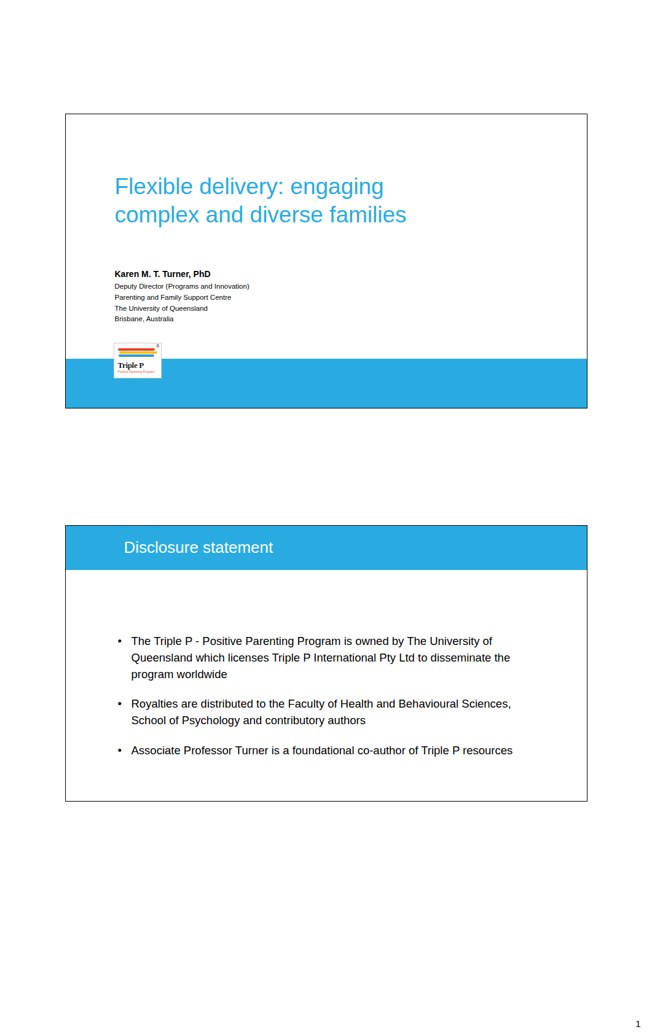Flexible delivery: engaging
complex and diverse families
Karen M. T. Turner, PhD
Deputy Director (Programs and Innovation)
Parenting and Family Support Centre
The University of Queensland
Brisbane, Australia
®
Triple P
Positive Parenting Program
Disclosure statement
The Triple P - Positive Parenting Program is owned by The University of Queensland which licenses Triple P International Pty Ltd to disseminate the program worldwide
Royalties are distributed to the Faculty of Health and Behavioural Sciences, School of Psychology and contributory authors
Associate Professor Turner is a foundational co-author of Triple P resources
1